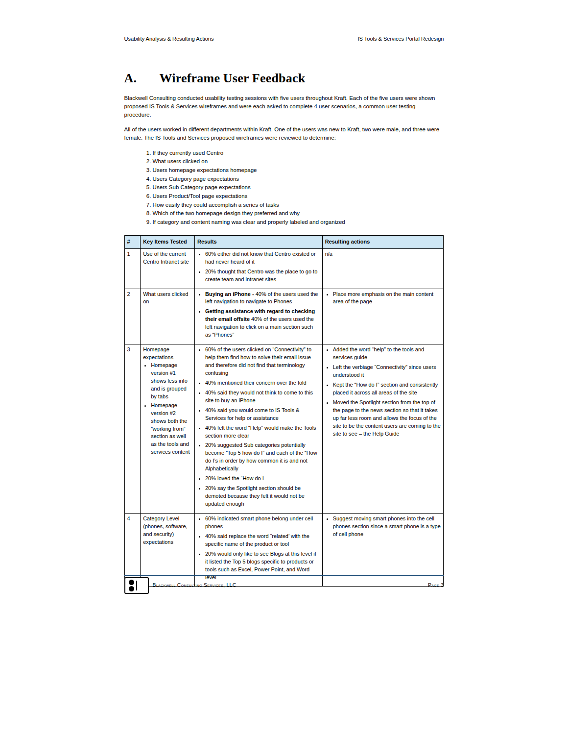Usability Analysis & Resulting Actions
IS Tools & Services Portal Redesign
A. Wireframe User Feedback
Blackwell Consulting conducted usability testing sessions with five users throughout Kraft. Each of the five users were shown proposed IS Tools & Services wireframes and were each asked to complete 4 user scenarios, a common user testing procedure.
All of the users worked in different departments within Kraft. One of the users was new to Kraft, two were male, and three were female. The IS Tools and Services proposed wireframes were reviewed to determine:
If they currently used Centro
What users clicked on
Users homepage expectations homepage
Users Category page expectations
Users Sub Category page expectations
Users Product/Tool page expectations
How easily they could accomplish a series of tasks
Which of the two homepage design they preferred and why
If category and content naming was clear and properly labeled and organized
| # | Key Items Tested | Results | Resulting actions |
| --- | --- | --- | --- |
| 1 | Use of the current Centro Intranet site | 60% either did not know that Centro existed or had never heard of it 20% thought that Centro was the place to go to create team and intranet sites | n/a |
| 2 | What users clicked on | Buying an iPhone - 40% of the users used the left navigation to navigate to Phones Getting assistance with regard to checking their email offsite 40% of the users used the left navigation to click on a main section such as “Phones” | Place more emphasis on the main content area of the page |
| 3 | Homepage expectations Homepage version #1 shows less info and is grouped by tabs Homepage version #2 shows both the “working from” section as well as the tools and services content | 60% of the users clicked on “Connectivity” to help them find how to solve their email issue and therefore did not find that terminology confusing 40% mentioned their concern over the fold 40% said they would not think to come to this site to buy an iPhone 40% said you would come to IS Tools & Services for help or assistance 40% felt the word “Help” would make the Tools section more clear 20% suggested Sub categories potentially become “Top 5 how do I” and each of the “How do I’s in order by how common it is and not Alphabetically 20% loved the “How do I 20% say the Spotlight section should be demoted because they felt it would not be updated enough | Added the word “help” to the tools and services guide Left the verbiage “Connectivity” since users understood it Kept the “How do I” section and consistently placed it across all areas of the site Moved the Spotlight section from the top of the page to the news section so that it takes up far less room and allows the focus of the site to be the content users are coming to the site to see – the Help Guide |
| 4 | Category Level (phones, software, and security) expectations | 60% indicated smart phone belong under cell phones 40% said replace the word “related’ with the specific name of the product or tool 20% would only like to see Blogs at this level if it listed the Top 5 blogs specific to products or tools such as Excel, Power Point, and Word level | Suggest moving smart phones into the cell phones section since a smart phone is a type of cell phone |
Blackwell Consulting Services, LLC
Page 3